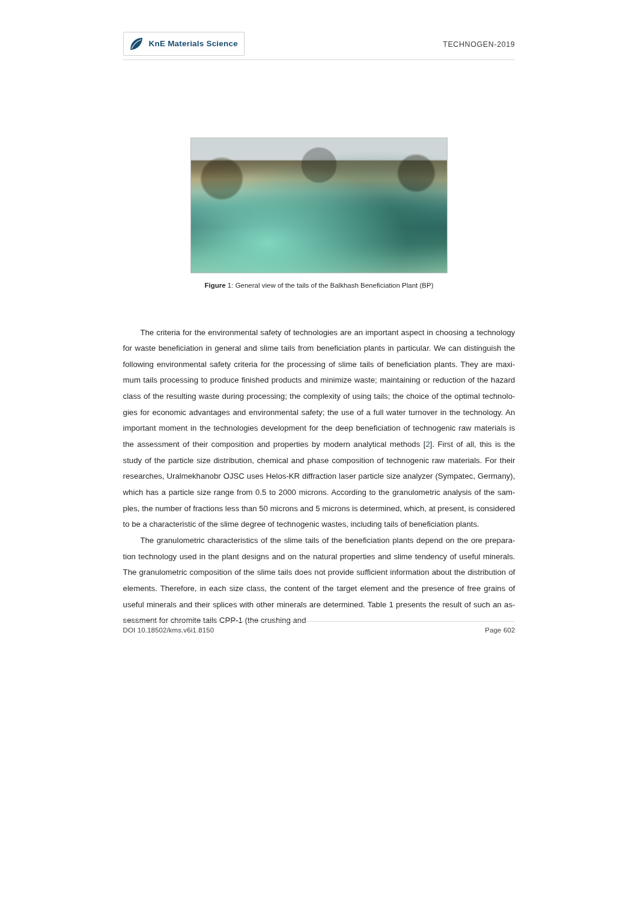KnE Materials Science
TECHNOGEN-2019
Figure 1: General view of the tails of the Balkhash Beneficiation Plant (BP)
The criteria for the environmental safety of technologies are an important aspect in choosing a technology for waste beneficiation in general and slime tails from beneficiation plants in particular. We can distinguish the following environmental safety criteria for the processing of slime tails of beneficiation plants. They are maximum tails processing to produce finished products and minimize waste; maintaining or reduction of the hazard class of the resulting waste during processing; the complexity of using tails; the choice of the optimal technologies for economic advantages and environmental safety; the use of a full water turnover in the technology. An important moment in the technologies development for the deep beneficiation of technogenic raw materials is the assessment of their composition and properties by modern analytical methods [2]. First of all, this is the study of the particle size distribution, chemical and phase composition of technogenic raw materials. For their researches, Uralmekhanobr OJSC uses Helos-KR diffraction laser particle size analyzer (Sympatec, Germany), which has a particle size range from 0.5 to 2000 microns. According to the granulometric analysis of the samples, the number of fractions less than 50 microns and 5 microns is determined, which, at present, is considered to be a characteristic of the slime degree of technogenic wastes, including tails of beneficiation plants.
The granulometric characteristics of the slime tails of the beneficiation plants depend on the ore preparation technology used in the plant designs and on the natural properties and slime tendency of useful minerals. The granulometric composition of the slime tails does not provide sufficient information about the distribution of elements. Therefore, in each size class, the content of the target element and the presence of free grains of useful minerals and their splices with other minerals are determined. Table 1 presents the result of such an assessment for chromite tails CPP-1 (the crushing and
DOI 10.18502/kms.v6i1.8150
Page 602